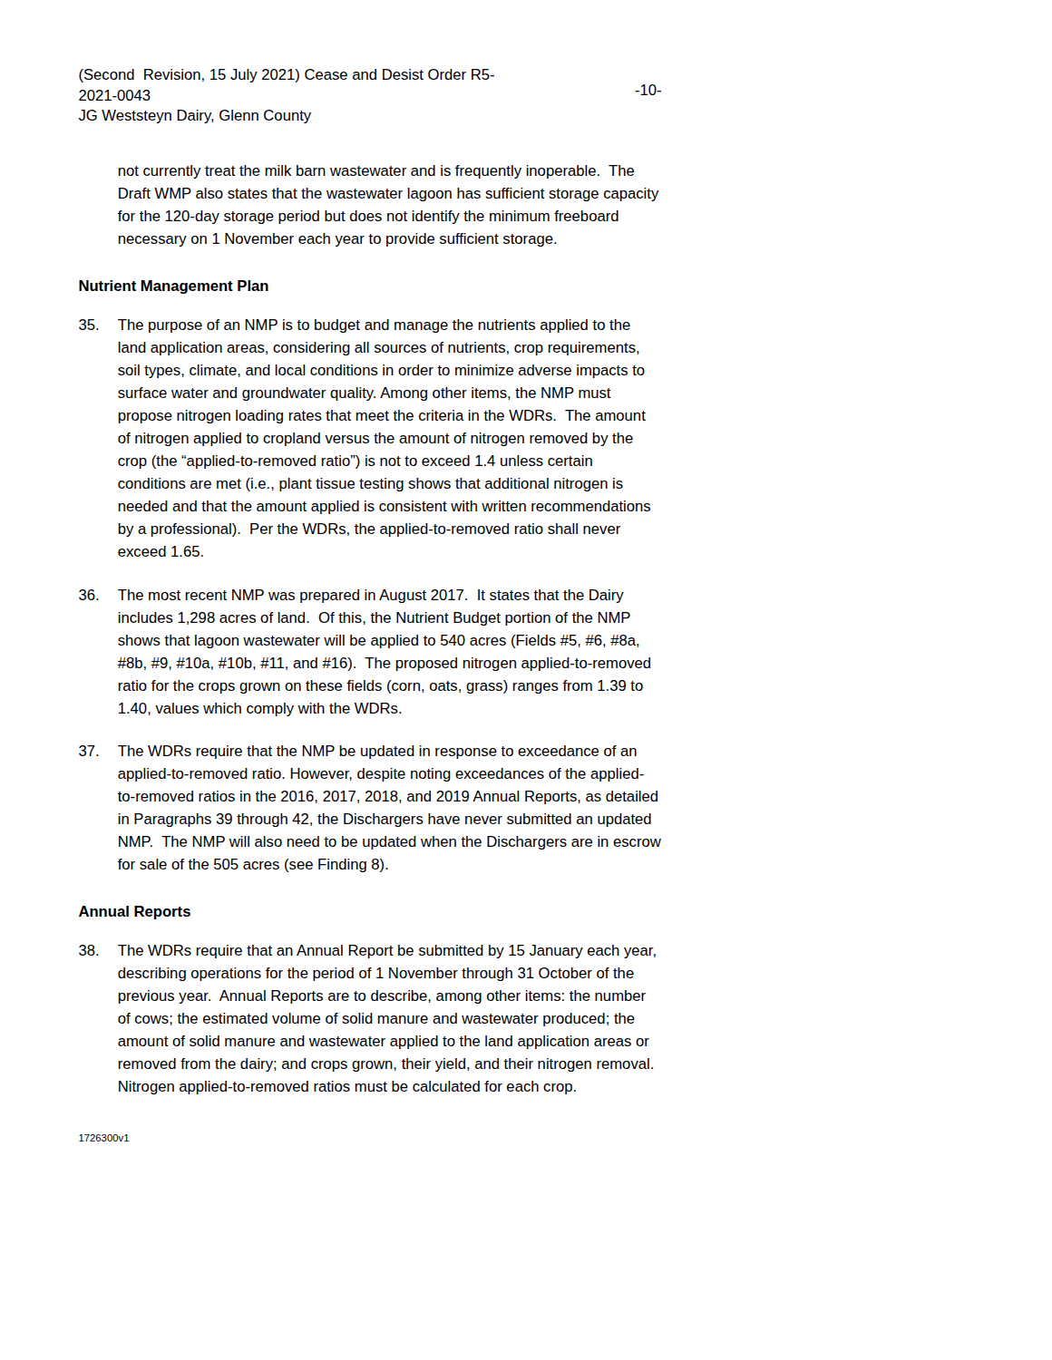(Second Revision, 15 July 2021) Cease and Desist Order R5-2021-0043
JG Weststeyn Dairy, Glenn County
-10-
not currently treat the milk barn wastewater and is frequently inoperable. The Draft WMP also states that the wastewater lagoon has sufficient storage capacity for the 120-day storage period but does not identify the minimum freeboard necessary on 1 November each year to provide sufficient storage.
Nutrient Management Plan
35. The purpose of an NMP is to budget and manage the nutrients applied to the land application areas, considering all sources of nutrients, crop requirements, soil types, climate, and local conditions in order to minimize adverse impacts to surface water and groundwater quality. Among other items, the NMP must propose nitrogen loading rates that meet the criteria in the WDRs. The amount of nitrogen applied to cropland versus the amount of nitrogen removed by the crop (the “applied-to-removed ratio”) is not to exceed 1.4 unless certain conditions are met (i.e., plant tissue testing shows that additional nitrogen is needed and that the amount applied is consistent with written recommendations by a professional). Per the WDRs, the applied-to-removed ratio shall never exceed 1.65.
36. The most recent NMP was prepared in August 2017. It states that the Dairy includes 1,298 acres of land. Of this, the Nutrient Budget portion of the NMP shows that lagoon wastewater will be applied to 540 acres (Fields #5, #6, #8a, #8b, #9, #10a, #10b, #11, and #16). The proposed nitrogen applied-to-removed ratio for the crops grown on these fields (corn, oats, grass) ranges from 1.39 to 1.40, values which comply with the WDRs.
37. The WDRs require that the NMP be updated in response to exceedance of an applied-to-removed ratio. However, despite noting exceedances of the applied-to-removed ratios in the 2016, 2017, 2018, and 2019 Annual Reports, as detailed in Paragraphs 39 through 42, the Dischargers have never submitted an updated NMP. The NMP will also need to be updated when the Dischargers are in escrow for sale of the 505 acres (see Finding 8).
Annual Reports
38. The WDRs require that an Annual Report be submitted by 15 January each year, describing operations for the period of 1 November through 31 October of the previous year. Annual Reports are to describe, among other items: the number of cows; the estimated volume of solid manure and wastewater produced; the amount of solid manure and wastewater applied to the land application areas or removed from the dairy; and crops grown, their yield, and their nitrogen removal. Nitrogen applied-to-removed ratios must be calculated for each crop.
1726300v1